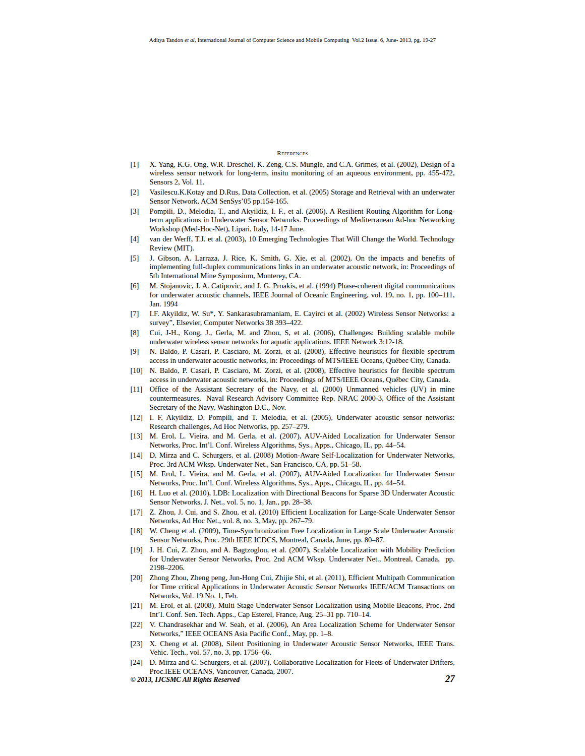Aditya Tandon et al, International Journal of Computer Science and Mobile Computing Vol.2 Issue. 6, June- 2013, pg. 19-27
References
[1] X. Yang, K.G. Ong, W.R. Dreschel, K. Zeng, C.S. Mungle, and C.A. Grimes, et al. (2002), Design of a wireless sensor network for long-term, insitu monitoring of an aqueous environment, pp. 455-472, Sensors 2, Vol. 11.
[2] Vasilescu.K.Kotay and D.Rus, Data Collection, et al. (2005) Storage and Retrieval with an underwater Sensor Network, ACM SenSys’05 pp.154-165.
[3] Pompili, D., Melodia, T., and Akyildiz, I. F., et al. (2006), A Resilient Routing Algorithm for Long-term applications in Underwater Sensor Networks. Proceedings of Mediterranean Ad-hoc Networking Workshop (Med-Hoc-Net), Lipari, Italy, 14-17 June.
[4] van der Werff, T.J. et al. (2003), 10 Emerging Technologies That Will Change the World. Technology Review (MIT).
[5] J. Gibson, A. Larraza, J. Rice, K. Smith, G. Xie, et al. (2002), On the impacts and benefits of implementing full-duplex communications links in an underwater acoustic network, in: Proceedings of 5th International Mine Symposium, Monterey, CA.
[6] M. Stojanovic, J. A. Catipovic, and J. G. Proakis, et al. (1994) Phase-coherent digital communications for underwater acoustic channels, IEEE Journal of Oceanic Engineering, vol. 19, no. 1, pp. 100–111, Jan. 1994
[7] I.F. Akyildiz, W. Su*, Y. Sankarasubramaniam, E. Cayirci et al. (2002) Wireless Sensor Networks: a survey”, Elsevier, Computer Networks 38 393–422.
[8] Cui, J-H., Kong, J., Gerla, M. and Zhou, S, et al. (2006), Challenges: Building scalable mobile underwater wireless sensor networks for aquatic applications. IEEE Network 3:12-18.
[9] N. Baldo, P. Casari, P. Casciaro, M. Zorzi, et al. (2008), Effective heuristics for flexible spectrum access in underwater acoustic networks, in: Proceedings of MTS/IEEE Oceans, Québec City, Canada.
[10] N. Baldo, P. Casari, P. Casciaro, M. Zorzi, et al. (2008), Effective heuristics for flexible spectrum access in underwater acoustic networks, in: Proceedings of MTS/IEEE Oceans, Québec City, Canada.
[11] Office of the Assistant Secretary of the Navy, et al. (2000) Unmanned vehicles (UV) in mine countermeasures, Naval Research Advisory Committee Rep. NRAC 2000-3, Office of the Assistant Secretary of the Navy, Washington D.C., Nov.
[12] I. F. Akyildiz, D. Pompili, and T. Melodia, et al. (2005), Underwater acoustic sensor networks: Research challenges, Ad Hoc Networks, pp. 257–279.
[13] M. Erol, L. Vieira, and M. Gerla, et al. (2007), AUV-Aided Localization for Underwater Sensor Networks, Proc. Int’l. Conf. Wireless Algorithms, Sys., Apps., Chicago, IL, pp. 44–54.
[14] D. Mirza and C. Schurgers, et al. (2008) Motion-Aware Self-Localization for Underwater Networks, Proc. 3rd ACM Wksp. Underwater Net., San Francisco, CA, pp. 51–58.
[15] M. Erol, L. Vieira, and M. Gerla, et al. (2007), AUV-Aided Localization for Underwater Sensor Networks, Proc. Int’l. Conf. Wireless Algorithms, Sys., Apps., Chicago, IL, pp. 44–54.
[16] H. Luo et al. (2010), LDB: Localization with Directional Beacons for Sparse 3D Underwater Acoustic Sensor Networks, J. Net., vol. 5, no. 1, Jan., pp. 28–38.
[17] Z. Zhou, J. Cui, and S. Zhou, et al. (2010) Efficient Localization for Large-Scale Underwater Sensor Networks, Ad Hoc Net., vol. 8, no. 3, May, pp. 267–79.
[18] W. Cheng et al. (2009), Time-Synchronization Free Localization in Large Scale Underwater Acoustic Sensor Networks, Proc. 29th IEEE ICDCS, Montreal, Canada, June, pp. 80–87.
[19] J. H. Cui, Z. Zhou, and A. Bagtzoglou, et al. (2007), Scalable Localization with Mobility Prediction for Underwater Sensor Networks, Proc. 2nd ACM Wksp. Underwater Net., Montreal, Canada, pp. 2198–2206.
[20] Zhong Zhou, Zheng peng, Jun-Hong Cui, Zhijie Shi, et al. (2011), Efficient Multipath Communication for Time critical Applications in Underwater Acoustic Sensor Networks IEEE/ACM Transactions on Networks, Vol. 19 No. 1, Feb.
[21] M. Erol, et al. (2008), Multi Stage Underwater Sensor Localization using Mobile Beacons, Proc. 2nd Int’l. Conf. Sen. Tech. Apps., Cap Esterel, France, Aug. 25–31 pp. 710–14.
[22] V. Chandrasekhar and W. Seah, et al. (2006), An Area Localization Scheme for Underwater Sensor Networks,” IEEE OCEANS Asia Pacific Conf., May, pp. 1–8.
[23] X. Cheng et al. (2008), Silent Positioning in Underwater Acoustic Sensor Networks, IEEE Trans. Vehic. Tech., vol. 57, no. 3, pp. 1756–66.
[24] D. Mirza and C. Schurgers, et al. (2007), Collaborative Localization for Fleets of Underwater Drifters, Proc.IEEE OCEANS, Vancouver, Canada, 2007.
© 2013, IJCSMC All Rights Reserved 27